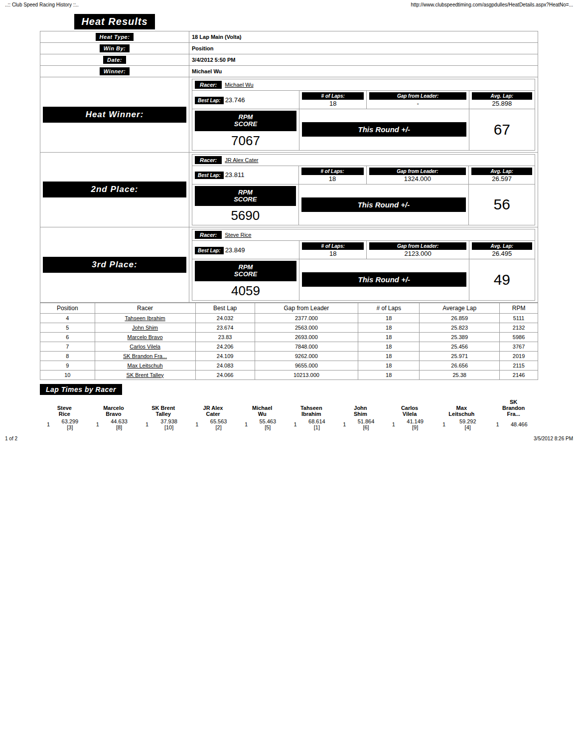..:: Club Speed Racing History ::.. http://www.clubspeedtiming.com/asgpdulles/HeatDetails.aspx?HeatNo=...
| Heat Results | |
| Heat Type: | 18 Lap Main (Volta) |
| Win By: | Position |
| Date: | 3/4/2012 5:50 PM |
| Winner: | Michael Wu |
| Heat Winner: | / Racer: Michael Wu / / Best Lap: 23.746 / # of Laps: 18 / Gap from Leader: - / Avg. Lap: 25.898 / / RPM SCORE 7067 / This Round +/- / 67 / |
| 2nd Place: | / Racer: JR Alex Cater / / Best Lap: 23.811 / # of Laps: 18 / Gap from Leader: 1324.000 / Avg. Lap: 26.597 / / RPM SCORE 5690 / This Round +/- / 56 / |
| 3rd Place: | / Racer: Steve Rice / / Best Lap: 23.849 / # of Laps: 18 / Gap from Leader: 2123.000 / Avg. Lap: 26.495 / / RPM SCORE 4059 / This Round +/- / 49 / |
| Position | Racer | Best Lap | Gap from Leader | # of Laps | Average Lap | RPM |
| --- | --- | --- | --- | --- | --- | --- |
| 4 | Tahseen Ibrahim | 24.032 | 2377.000 | 18 | 26.859 | 5111 |
| 5 | John Shim | 23.674 | 2563.000 | 18 | 25.823 | 2132 |
| 6 | Marcelo Bravo | 23.83 | 2693.000 | 18 | 25.389 | 5986 |
| 7 | Carlos Vilela | 24.206 | 7848.000 | 18 | 25.456 | 3767 |
| 8 | SK Brandon Fra... | 24.109 | 9262.000 | 18 | 25.971 | 2019 |
| 9 | Max Leitschuh | 24.083 | 9655.000 | 18 | 26.656 | 2115 |
| 10 | SK Brent Talley | 24.066 | 10213.000 | 18 | 25.38 | 2146 |
Lap Times by Racer
| Steve Rice | Marcelo Bravo | SK Brent Talley | JR Alex Cater | Michael Wu | Tahseen Ibrahim | John Shim | Carlos Vilela | Max Leitschuh | SK Brandon Fra... |
| --- | --- | --- | --- | --- | --- | --- | --- | --- | --- |
| 1 | 63.299 [3] | 1 | 44.633 [8] | 1 | 37.938 [10] | 1 | 65.563 [2] | 1 | 55.463 [5] | 1 | 68.614 [1] | 1 | 51.864 [6] | 1 | 41.149 [9] | 1 | 59.292 [4] | 1 | 48.466 |
1 of 2 3/5/2012 8:26 PM